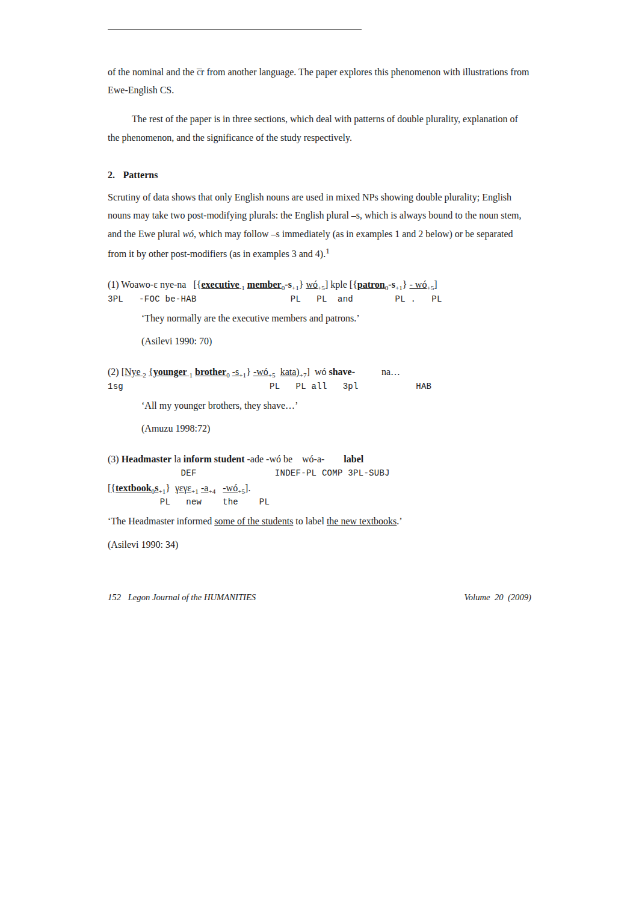of the nominal and the c̅̅̅̅̅r from another language. The paper explores this phenomenon with illustrations from Ewe-English CS.
The rest of the paper is in three sections, which deal with patterns of double plurality, explanation of the phenomenon, and the significance of the study respectively.
2. Patterns
Scrutiny of data shows that only English nouns are used in mixed NPs showing double plurality; English nouns may take two post-modifying plurals: the English plural –s, which is always bound to the noun stem, and the Ewe plural wó, which may follow –s immediately (as in examples 1 and 2 below) or be separated from it by other post-modifiers (as in examples 3 and 4).1
(1) Woawo-ε nye-na [{executive-1 member0-s+1} wó+5] kple [{patron0-s+1} - wó+5]
3PL -FOC be-HAB PL PL and PL . PL
‘They normally are the executive members and patrons.’
(Asilevi 1990: 70)
(2) [Nye-2 {younger-1 brother0 -s+1} -wó+5 kata)+7] wó shave- na…
1sg PL PL all 3pl HAB
‘All my younger brothers, they shave…’
(Amuzu 1998:72)
(3) Headmaster la inform student -ade -wó be wó-a- label
DEF INDEF-PL COMP 3PL-SUBJ
[{textbook0s+1} γεγε+1 -a+4 -wó+5].
PL new the PL
‘The Headmaster informed some of the students to label the new textbooks.’
(Asilevi 1990: 34)
152 Legon Journal of the HUMANITIES Volume 20 (2009)